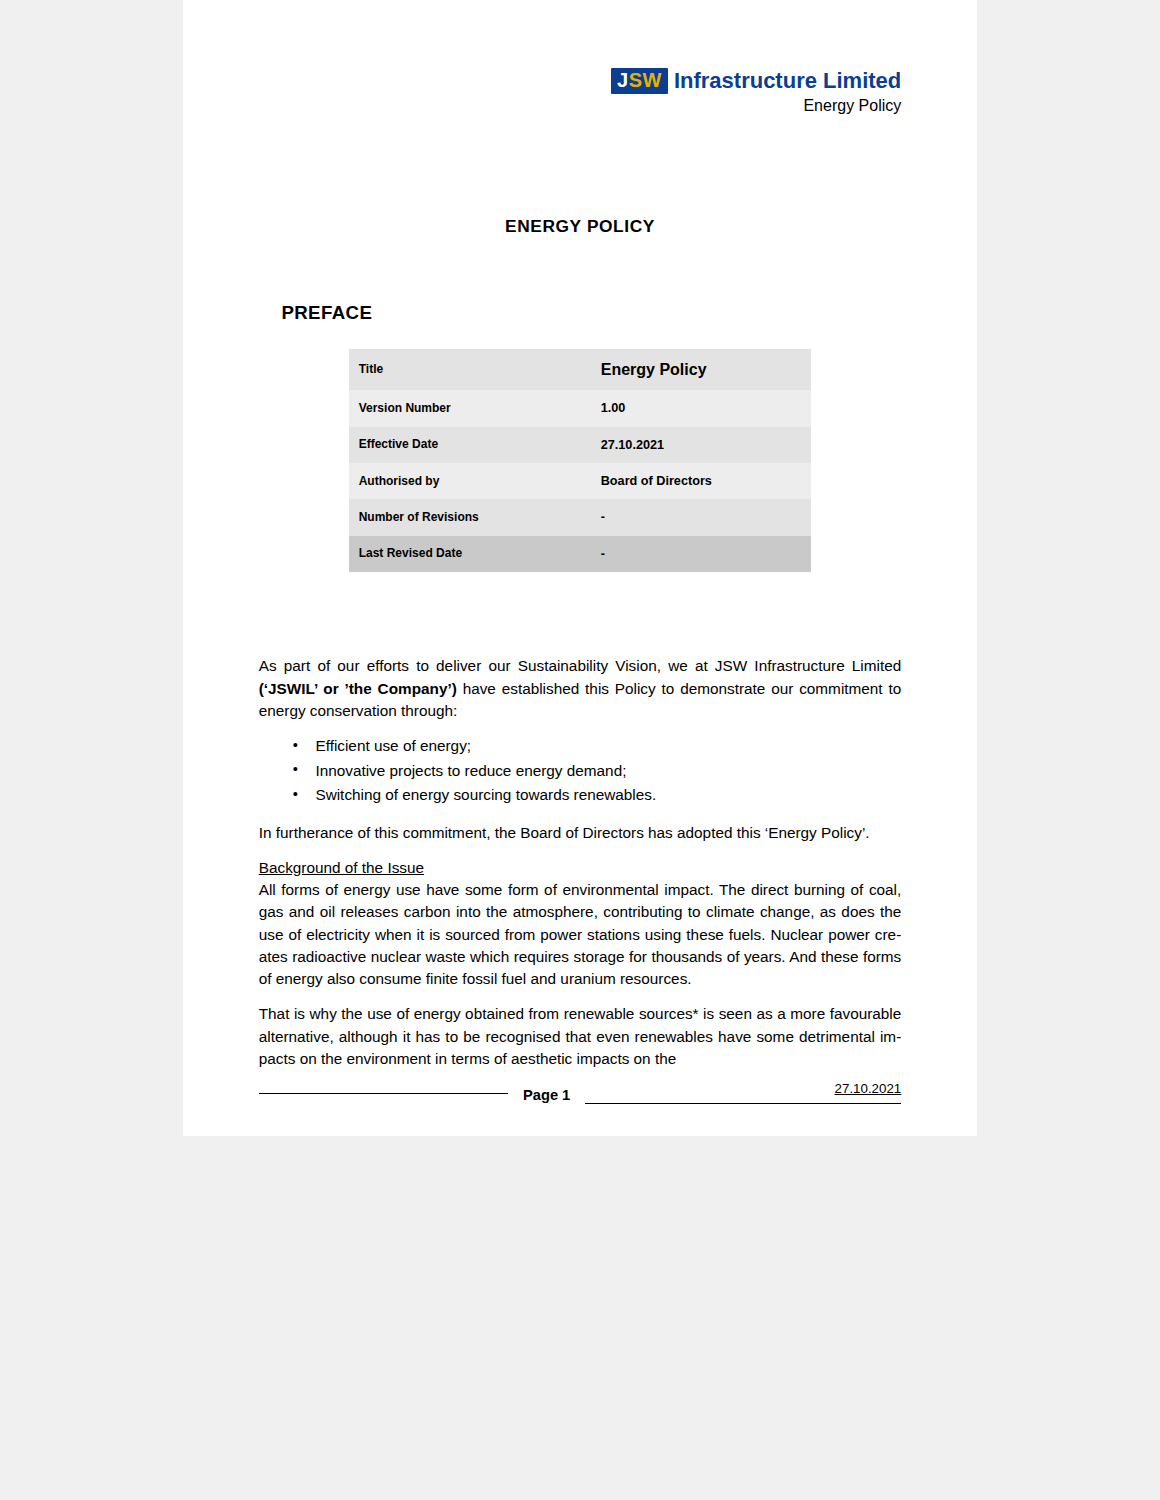JSW Infrastructure Limited
Energy Policy
ENERGY POLICY
PREFACE
| Title | Energy Policy |
| Version Number | 1.00 |
| Effective Date | 27.10.2021 |
| Authorised by | Board of Directors |
| Number of Revisions | - |
| Last Revised Date | - |
As part of our efforts to deliver our Sustainability Vision, we at JSW Infrastructure Limited (‘JSWIL’ or ’the Company’) have established this Policy to demonstrate our commitment to energy conservation through:
Efficient use of energy;
Innovative projects to reduce energy demand;
Switching of energy sourcing towards renewables.
In furtherance of this commitment, the Board of Directors has adopted this ‘Energy Policy’.
Background of the Issue
All forms of energy use have some form of environmental impact. The direct burning of coal, gas and oil releases carbon into the atmosphere, contributing to climate change, as does the use of electricity when it is sourced from power stations using these fuels. Nuclear power creates radioactive nuclear waste which requires storage for thousands of years. And these forms of energy also consume finite fossil fuel and uranium resources.
That is why the use of energy obtained from renewable sources* is seen as a more favourable alternative, although it has to be recognised that even renewables have some detrimental impacts on the environment in terms of aesthetic impacts on the
Page 1
27.10.2021